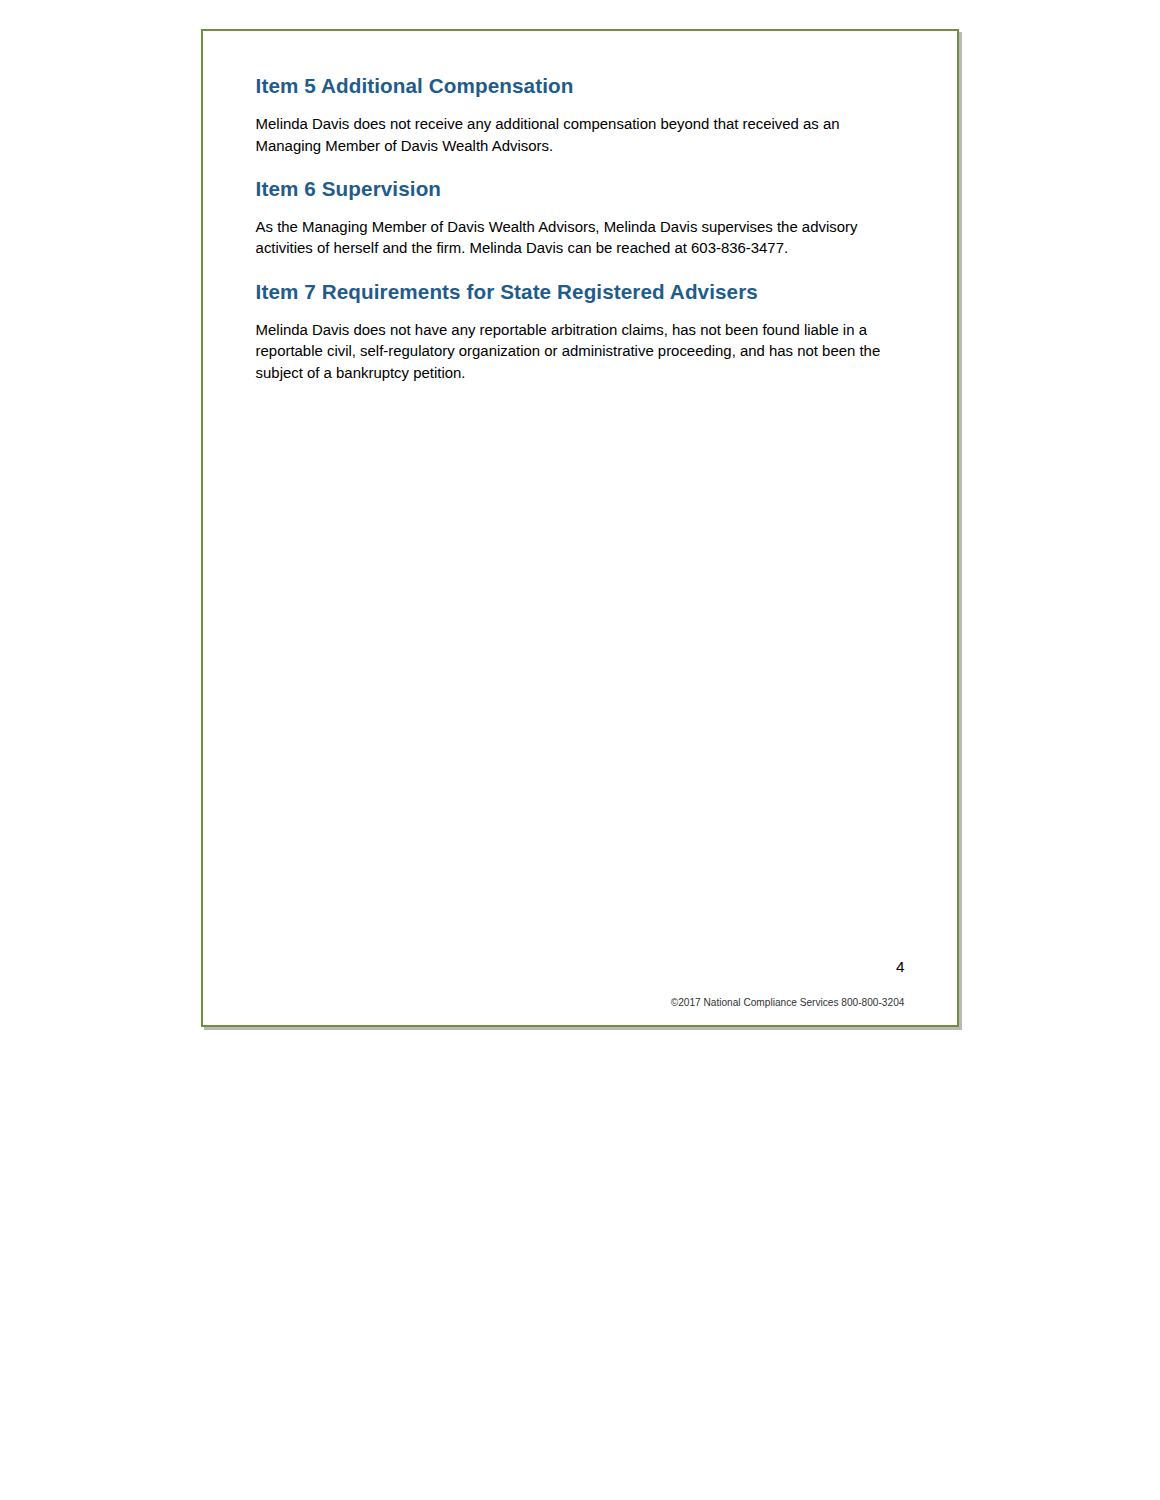Item 5 Additional Compensation
Melinda Davis does not receive any additional compensation beyond that received as an Managing Member of Davis Wealth Advisors.
Item 6 Supervision
As the Managing Member of Davis Wealth Advisors, Melinda Davis supervises the advisory activities of herself and the firm. Melinda Davis can be reached at 603-836-3477.
Item 7 Requirements for State Registered Advisers
Melinda Davis does not have any reportable arbitration claims, has not been found liable in a reportable civil, self-regulatory organization or administrative proceeding, and has not been the subject of a bankruptcy petition.
4
©2017 National Compliance Services 800-800-3204